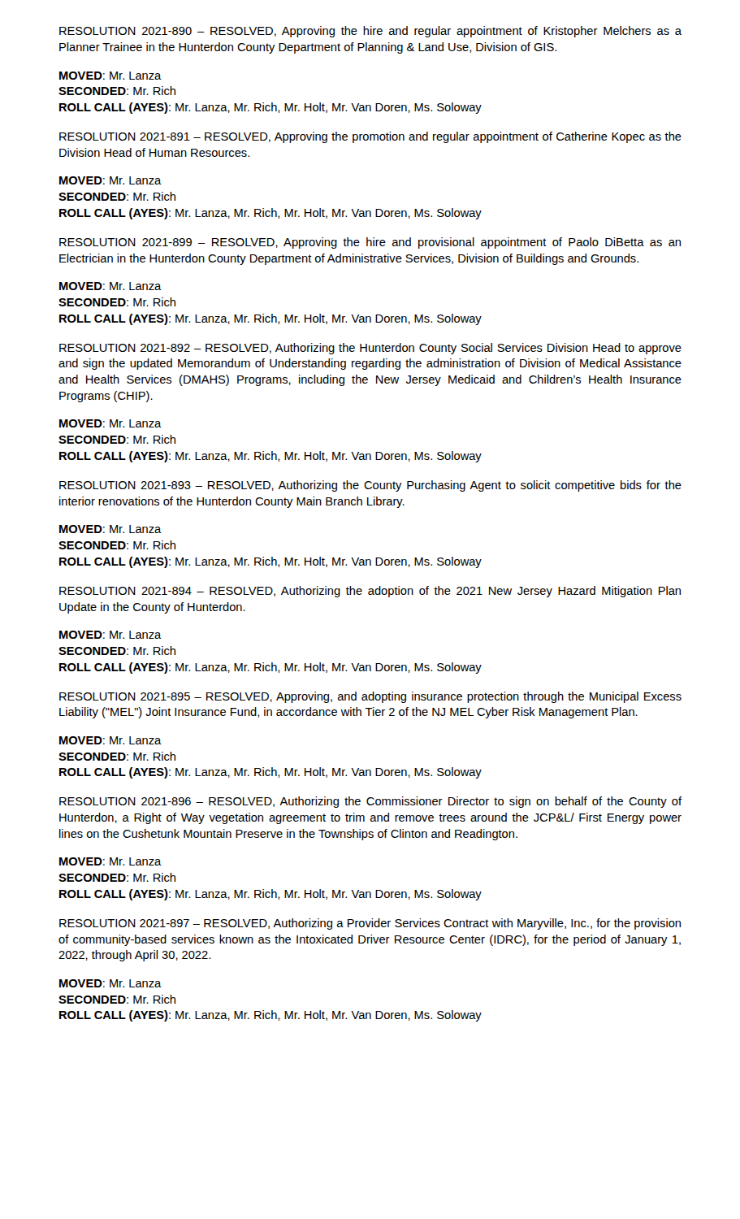RESOLUTION 2021-890 – RESOLVED, Approving the hire and regular appointment of Kristopher Melchers as a Planner Trainee in the Hunterdon County Department of Planning & Land Use, Division of GIS.
MOVED: Mr. Lanza
SECONDED: Mr. Rich
ROLL CALL (AYES): Mr. Lanza, Mr. Rich, Mr. Holt, Mr. Van Doren, Ms. Soloway
RESOLUTION 2021-891 – RESOLVED, Approving the promotion and regular appointment of Catherine Kopec as the Division Head of Human Resources.
MOVED: Mr. Lanza
SECONDED: Mr. Rich
ROLL CALL (AYES): Mr. Lanza, Mr. Rich, Mr. Holt, Mr. Van Doren, Ms. Soloway
RESOLUTION 2021-899 – RESOLVED, Approving the hire and provisional appointment of Paolo DiBetta as an Electrician in the Hunterdon County Department of Administrative Services, Division of Buildings and Grounds.
MOVED: Mr. Lanza
SECONDED: Mr. Rich
ROLL CALL (AYES): Mr. Lanza, Mr. Rich, Mr. Holt, Mr. Van Doren, Ms. Soloway
RESOLUTION 2021-892 – RESOLVED, Authorizing the Hunterdon County Social Services Division Head to approve and sign the updated Memorandum of Understanding regarding the administration of Division of Medical Assistance and Health Services (DMAHS) Programs, including the New Jersey Medicaid and Children’s Health Insurance Programs (CHIP).
MOVED: Mr. Lanza
SECONDED: Mr. Rich
ROLL CALL (AYES): Mr. Lanza, Mr. Rich, Mr. Holt, Mr. Van Doren, Ms. Soloway
RESOLUTION 2021-893 – RESOLVED, Authorizing the County Purchasing Agent to solicit competitive bids for the interior renovations of the Hunterdon County Main Branch Library.
MOVED: Mr. Lanza
SECONDED: Mr. Rich
ROLL CALL (AYES): Mr. Lanza, Mr. Rich, Mr. Holt, Mr. Van Doren, Ms. Soloway
RESOLUTION 2021-894 – RESOLVED, Authorizing the adoption of the 2021 New Jersey Hazard Mitigation Plan Update in the County of Hunterdon.
MOVED: Mr. Lanza
SECONDED: Mr. Rich
ROLL CALL (AYES): Mr. Lanza, Mr. Rich, Mr. Holt, Mr. Van Doren, Ms. Soloway
RESOLUTION 2021-895 – RESOLVED, Approving, and adopting insurance protection through the Municipal Excess Liability ("MEL") Joint Insurance Fund, in accordance with Tier 2 of the NJ MEL Cyber Risk Management Plan.
MOVED: Mr. Lanza
SECONDED: Mr. Rich
ROLL CALL (AYES): Mr. Lanza, Mr. Rich, Mr. Holt, Mr. Van Doren, Ms. Soloway
RESOLUTION 2021-896 – RESOLVED, Authorizing the Commissioner Director to sign on behalf of the County of Hunterdon, a Right of Way vegetation agreement to trim and remove trees around the JCP&L/ First Energy power lines on the Cushetunk Mountain Preserve in the Townships of Clinton and Readington.
MOVED: Mr. Lanza
SECONDED: Mr. Rich
ROLL CALL (AYES): Mr. Lanza, Mr. Rich, Mr. Holt, Mr. Van Doren, Ms. Soloway
RESOLUTION 2021-897 – RESOLVED, Authorizing a Provider Services Contract with Maryville, Inc., for the provision of community-based services known as the Intoxicated Driver Resource Center (IDRC), for the period of January 1, 2022, through April 30, 2022.
MOVED: Mr. Lanza
SECONDED: Mr. Rich
ROLL CALL (AYES): Mr. Lanza, Mr. Rich, Mr. Holt, Mr. Van Doren, Ms. Soloway